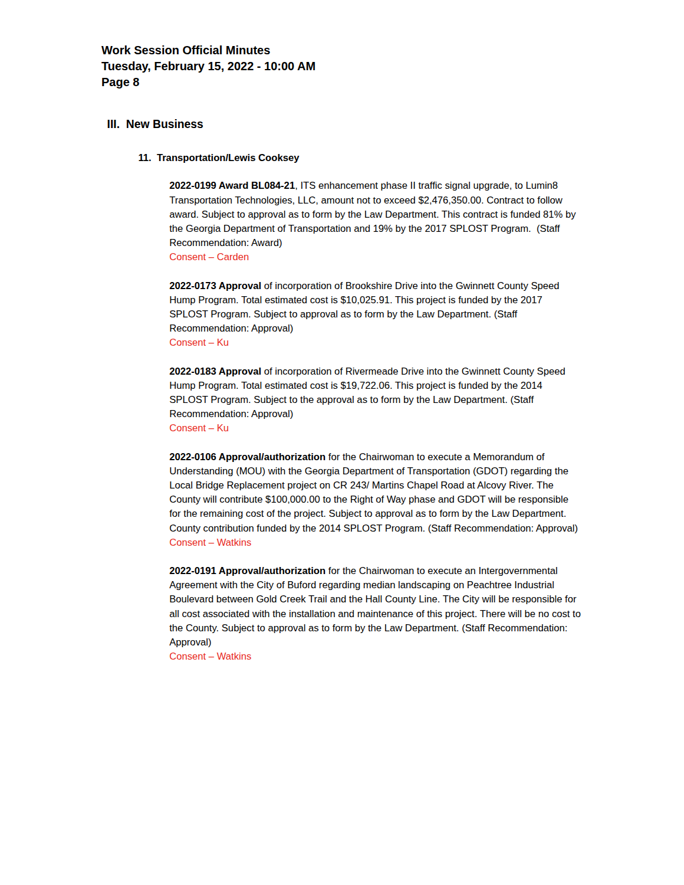Work Session Official Minutes
Tuesday, February 15, 2022 - 10:00 AM
Page 8
III. New Business
11. Transportation/Lewis Cooksey
2022-0199 Award BL084-21, ITS enhancement phase II traffic signal upgrade, to Lumin8 Transportation Technologies, LLC, amount not to exceed $2,476,350.00. Contract to follow award. Subject to approval as to form by the Law Department. This contract is funded 81% by the Georgia Department of Transportation and 19% by the 2017 SPLOST Program. (Staff Recommendation: Award)
Consent – Carden
2022-0173 Approval of incorporation of Brookshire Drive into the Gwinnett County Speed Hump Program. Total estimated cost is $10,025.91. This project is funded by the 2017 SPLOST Program. Subject to approval as to form by the Law Department. (Staff Recommendation: Approval)
Consent – Ku
2022-0183 Approval of incorporation of Rivermeade Drive into the Gwinnett County Speed Hump Program. Total estimated cost is $19,722.06. This project is funded by the 2014 SPLOST Program. Subject to the approval as to form by the Law Department. (Staff Recommendation: Approval)
Consent – Ku
2022-0106 Approval/authorization for the Chairwoman to execute a Memorandum of Understanding (MOU) with the Georgia Department of Transportation (GDOT) regarding the Local Bridge Replacement project on CR 243/ Martins Chapel Road at Alcovy River. The County will contribute $100,000.00 to the Right of Way phase and GDOT will be responsible for the remaining cost of the project. Subject to approval as to form by the Law Department. County contribution funded by the 2014 SPLOST Program. (Staff Recommendation: Approval)
Consent – Watkins
2022-0191 Approval/authorization for the Chairwoman to execute an Intergovernmental Agreement with the City of Buford regarding median landscaping on Peachtree Industrial Boulevard between Gold Creek Trail and the Hall County Line. The City will be responsible for all cost associated with the installation and maintenance of this project. There will be no cost to the County. Subject to approval as to form by the Law Department. (Staff Recommendation: Approval)
Consent – Watkins